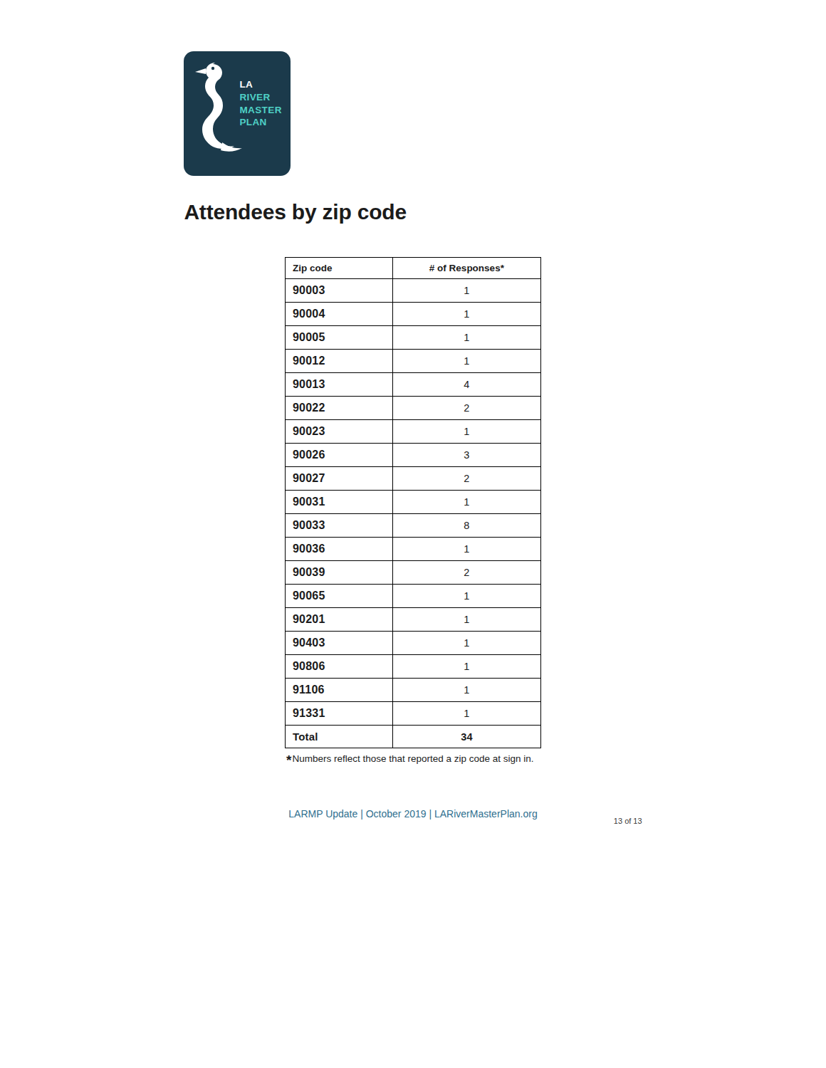LA
RIVER
MASTER
PLAN
Attendees by zip code
| Zip code | # of Responses* |
| --- | --- |
| 90003 | 1 |
| 90004 | 1 |
| 90005 | 1 |
| 90012 | 1 |
| 90013 | 4 |
| 90022 | 2 |
| 90023 | 1 |
| 90026 | 3 |
| 90027 | 2 |
| 90031 | 1 |
| 90033 | 8 |
| 90036 | 1 |
| 90039 | 2 |
| 90065 | 1 |
| 90201 | 1 |
| 90403 | 1 |
| 90806 | 1 |
| 91106 | 1 |
| 91331 | 1 |
| Total | 34 |
*Numbers reflect those that reported a zip code at sign in.
LARMP Update | October 2019 | LARiverMasterPlan.org
13 of 13